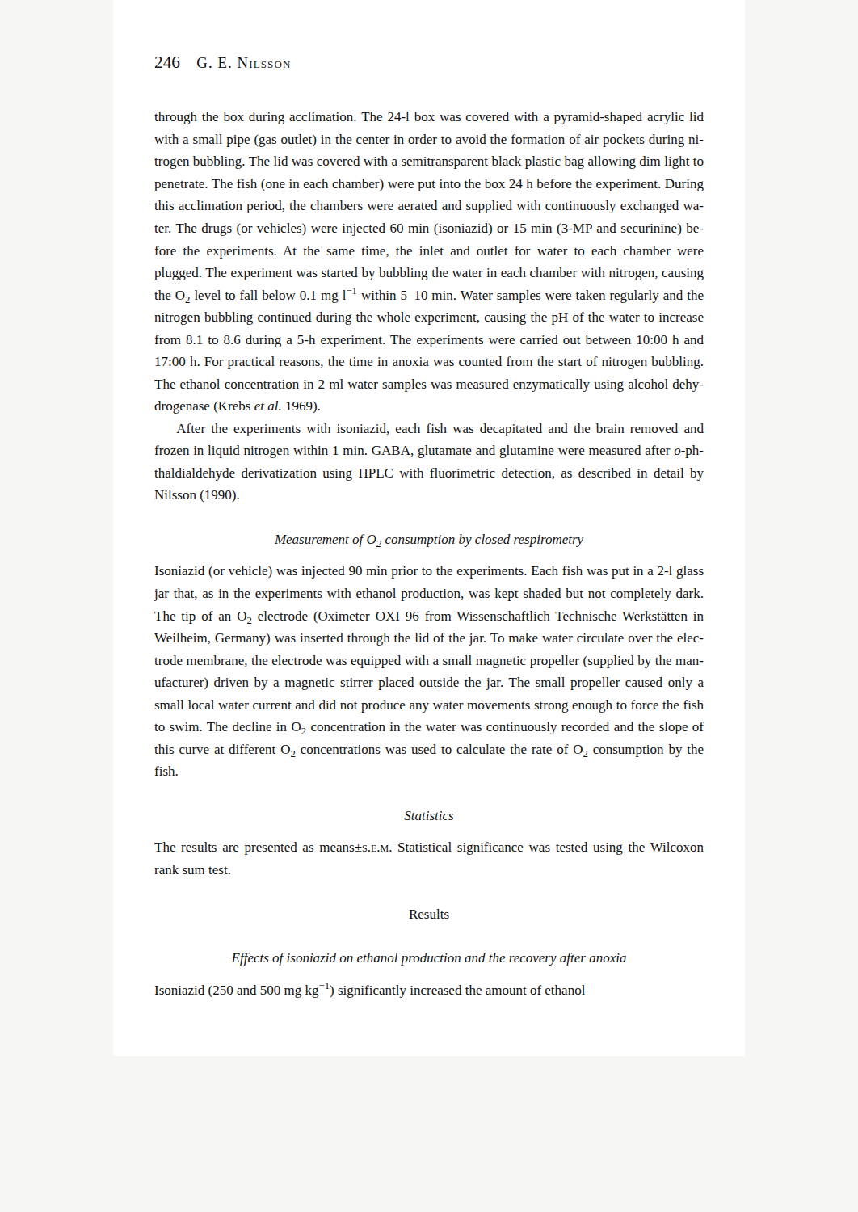246 G. E. Nilsson
through the box during acclimation. The 24-l box was covered with a pyramid-shaped acrylic lid with a small pipe (gas outlet) in the center in order to avoid the formation of air pockets during nitrogen bubbling. The lid was covered with a semitransparent black plastic bag allowing dim light to penetrate. The fish (one in each chamber) were put into the box 24 h before the experiment. During this acclimation period, the chambers were aerated and supplied with continuously exchanged water. The drugs (or vehicles) were injected 60 min (isoniazid) or 15 min (3-MP and securinine) before the experiments. At the same time, the inlet and outlet for water to each chamber were plugged. The experiment was started by bubbling the water in each chamber with nitrogen, causing the O2 level to fall below 0.1 mg l−1 within 5–10 min. Water samples were taken regularly and the nitrogen bubbling continued during the whole experiment, causing the pH of the water to increase from 8.1 to 8.6 during a 5-h experiment. The experiments were carried out between 10:00 h and 17:00 h. For practical reasons, the time in anoxia was counted from the start of nitrogen bubbling. The ethanol concentration in 2 ml water samples was measured enzymatically using alcohol dehydrogenase (Krebs et al. 1969).
After the experiments with isoniazid, each fish was decapitated and the brain removed and frozen in liquid nitrogen within 1 min. GABA, glutamate and glutamine were measured after o-phthaldialdehyde derivatization using HPLC with fluorimetric detection, as described in detail by Nilsson (1990).
Measurement of O2 consumption by closed respirometry
Isoniazid (or vehicle) was injected 90 min prior to the experiments. Each fish was put in a 2-l glass jar that, as in the experiments with ethanol production, was kept shaded but not completely dark. The tip of an O2 electrode (Oximeter OXI 96 from Wissenschaftlich Technische Werkstätten in Weilheim, Germany) was inserted through the lid of the jar. To make water circulate over the electrode membrane, the electrode was equipped with a small magnetic propeller (supplied by the manufacturer) driven by a magnetic stirrer placed outside the jar. The small propeller caused only a small local water current and did not produce any water movements strong enough to force the fish to swim. The decline in O2 concentration in the water was continuously recorded and the slope of this curve at different O2 concentrations was used to calculate the rate of O2 consumption by the fish.
Statistics
The results are presented as means±s.e.m. Statistical significance was tested using the Wilcoxon rank sum test.
Results
Effects of isoniazid on ethanol production and the recovery after anoxia
Isoniazid (250 and 500 mg kg−1) significantly increased the amount of ethanol